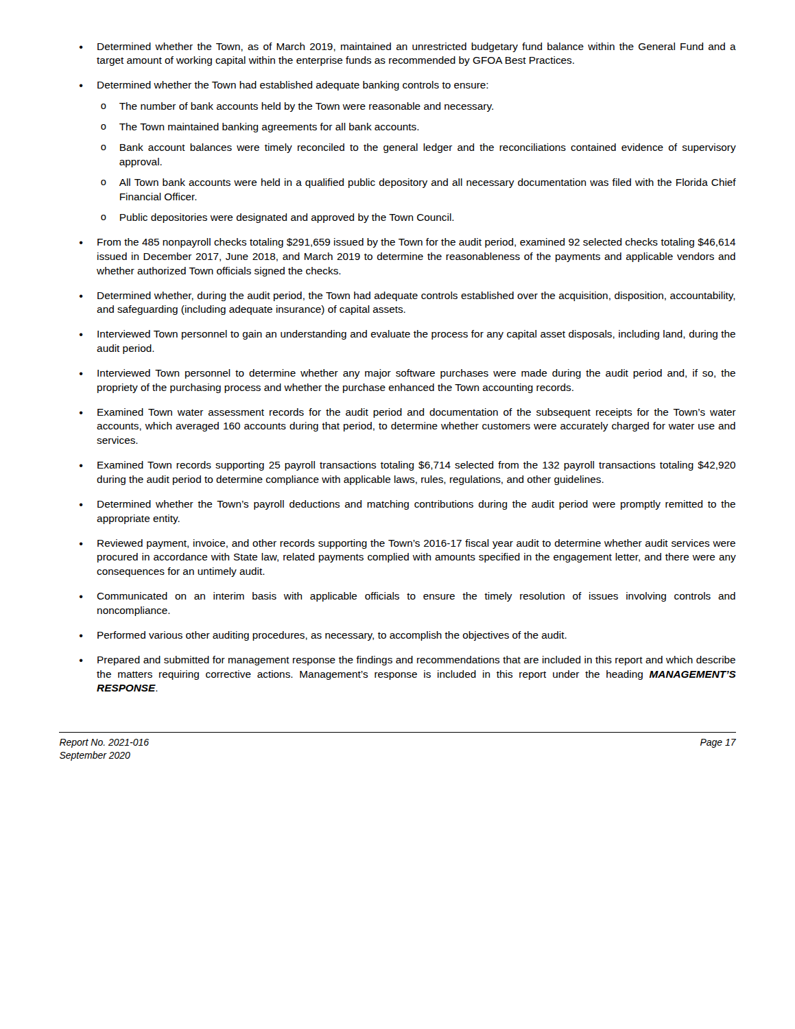Determined whether the Town, as of March 2019, maintained an unrestricted budgetary fund balance within the General Fund and a target amount of working capital within the enterprise funds as recommended by GFOA Best Practices.
Determined whether the Town had established adequate banking controls to ensure:
The number of bank accounts held by the Town were reasonable and necessary.
The Town maintained banking agreements for all bank accounts.
Bank account balances were timely reconciled to the general ledger and the reconciliations contained evidence of supervisory approval.
All Town bank accounts were held in a qualified public depository and all necessary documentation was filed with the Florida Chief Financial Officer.
Public depositories were designated and approved by the Town Council.
From the 485 nonpayroll checks totaling $291,659 issued by the Town for the audit period, examined 92 selected checks totaling $46,614 issued in December 2017, June 2018, and March 2019 to determine the reasonableness of the payments and applicable vendors and whether authorized Town officials signed the checks.
Determined whether, during the audit period, the Town had adequate controls established over the acquisition, disposition, accountability, and safeguarding (including adequate insurance) of capital assets.
Interviewed Town personnel to gain an understanding and evaluate the process for any capital asset disposals, including land, during the audit period.
Interviewed Town personnel to determine whether any major software purchases were made during the audit period and, if so, the propriety of the purchasing process and whether the purchase enhanced the Town accounting records.
Examined Town water assessment records for the audit period and documentation of the subsequent receipts for the Town’s water accounts, which averaged 160 accounts during that period, to determine whether customers were accurately charged for water use and services.
Examined Town records supporting 25 payroll transactions totaling $6,714 selected from the 132 payroll transactions totaling $42,920 during the audit period to determine compliance with applicable laws, rules, regulations, and other guidelines.
Determined whether the Town’s payroll deductions and matching contributions during the audit period were promptly remitted to the appropriate entity.
Reviewed payment, invoice, and other records supporting the Town’s 2016-17 fiscal year audit to determine whether audit services were procured in accordance with State law, related payments complied with amounts specified in the engagement letter, and there were any consequences for an untimely audit.
Communicated on an interim basis with applicable officials to ensure the timely resolution of issues involving controls and noncompliance.
Performed various other auditing procedures, as necessary, to accomplish the objectives of the audit.
Prepared and submitted for management response the findings and recommendations that are included in this report and which describe the matters requiring corrective actions. Management’s response is included in this report under the heading MANAGEMENT’S RESPONSE.
Report No. 2021-016
September 2020
Page 17